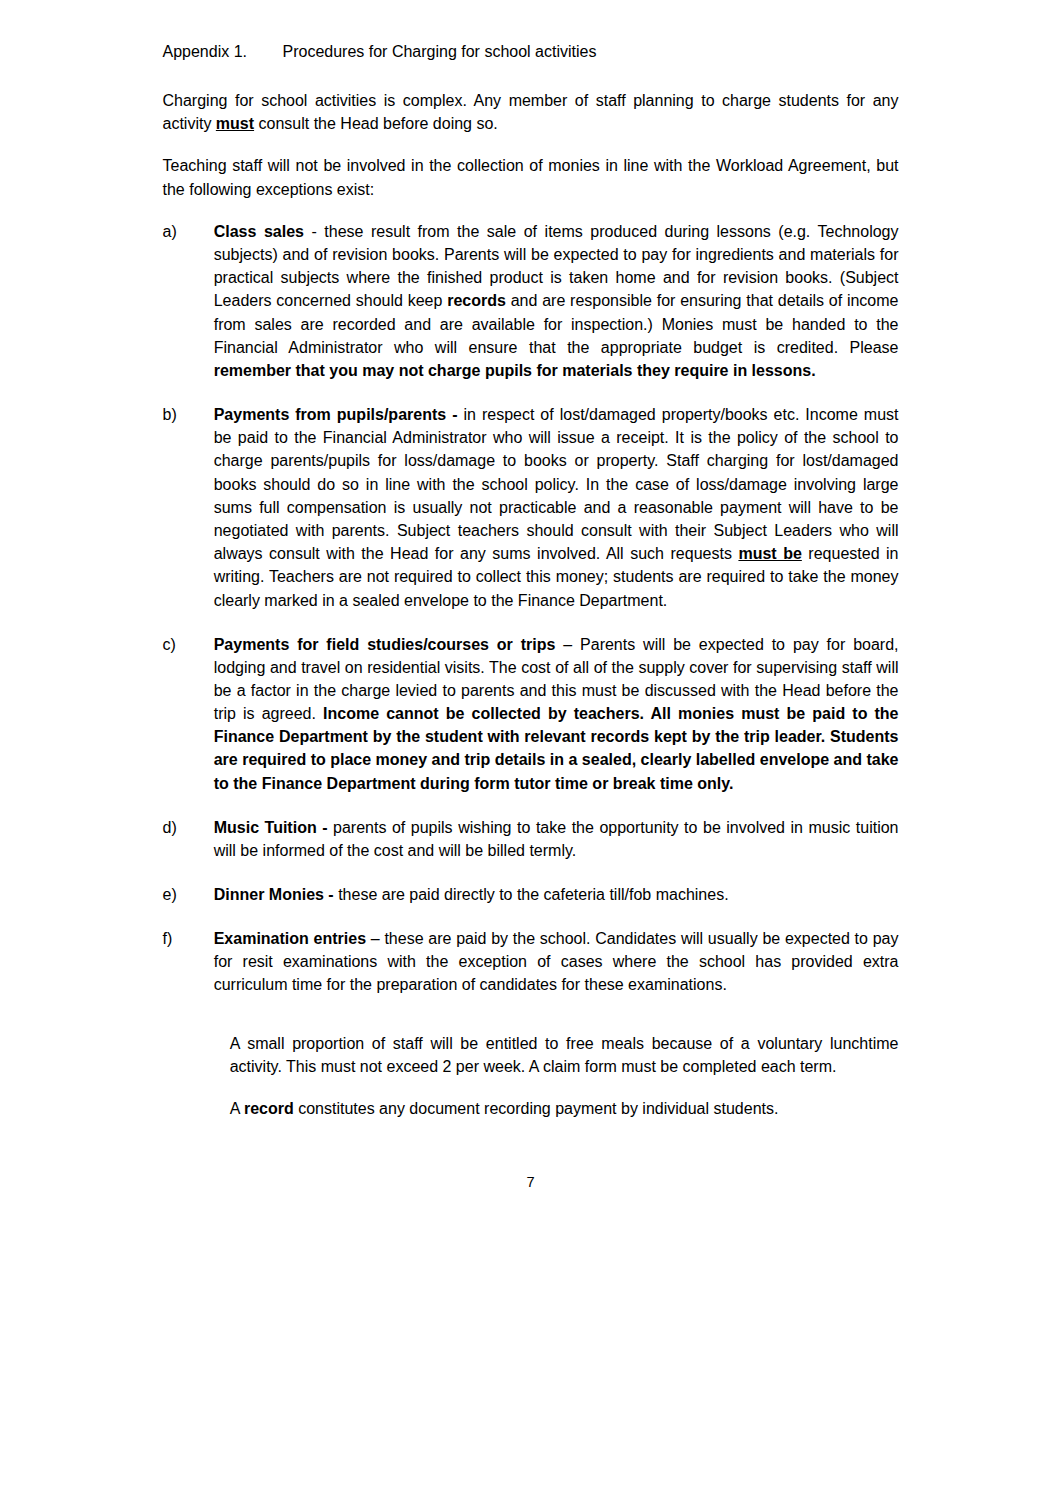Appendix 1. Procedures for Charging for school activities
Charging for school activities is complex. Any member of staff planning to charge students for any activity must consult the Head before doing so.
Teaching staff will not be involved in the collection of monies in line with the Workload Agreement, but the following exceptions exist:
a) Class sales - these result from the sale of items produced during lessons (e.g. Technology subjects) and of revision books. Parents will be expected to pay for ingredients and materials for practical subjects where the finished product is taken home and for revision books. (Subject Leaders concerned should keep records and are responsible for ensuring that details of income from sales are recorded and are available for inspection.) Monies must be handed to the Financial Administrator who will ensure that the appropriate budget is credited. Please remember that you may not charge pupils for materials they require in lessons.
b) Payments from pupils/parents - in respect of lost/damaged property/books etc. Income must be paid to the Financial Administrator who will issue a receipt. It is the policy of the school to charge parents/pupils for loss/damage to books or property. Staff charging for lost/damaged books should do so in line with the school policy. In the case of loss/damage involving large sums full compensation is usually not practicable and a reasonable payment will have to be negotiated with parents. Subject teachers should consult with their Subject Leaders who will always consult with the Head for any sums involved. All such requests must be requested in writing. Teachers are not required to collect this money; students are required to take the money clearly marked in a sealed envelope to the Finance Department.
c) Payments for field studies/courses or trips – Parents will be expected to pay for board, lodging and travel on residential visits. The cost of all of the supply cover for supervising staff will be a factor in the charge levied to parents and this must be discussed with the Head before the trip is agreed. Income cannot be collected by teachers. All monies must be paid to the Finance Department by the student with relevant records kept by the trip leader. Students are required to place money and trip details in a sealed, clearly labelled envelope and take to the Finance Department during form tutor time or break time only.
d) Music Tuition - parents of pupils wishing to take the opportunity to be involved in music tuition will be informed of the cost and will be billed termly.
e) Dinner Monies - these are paid directly to the cafeteria till/fob machines.
f) Examination entries – these are paid by the school. Candidates will usually be expected to pay for resit examinations with the exception of cases where the school has provided extra curriculum time for the preparation of candidates for these examinations.
A small proportion of staff will be entitled to free meals because of a voluntary lunchtime activity. This must not exceed 2 per week. A claim form must be completed each term.
A record constitutes any document recording payment by individual students.
7